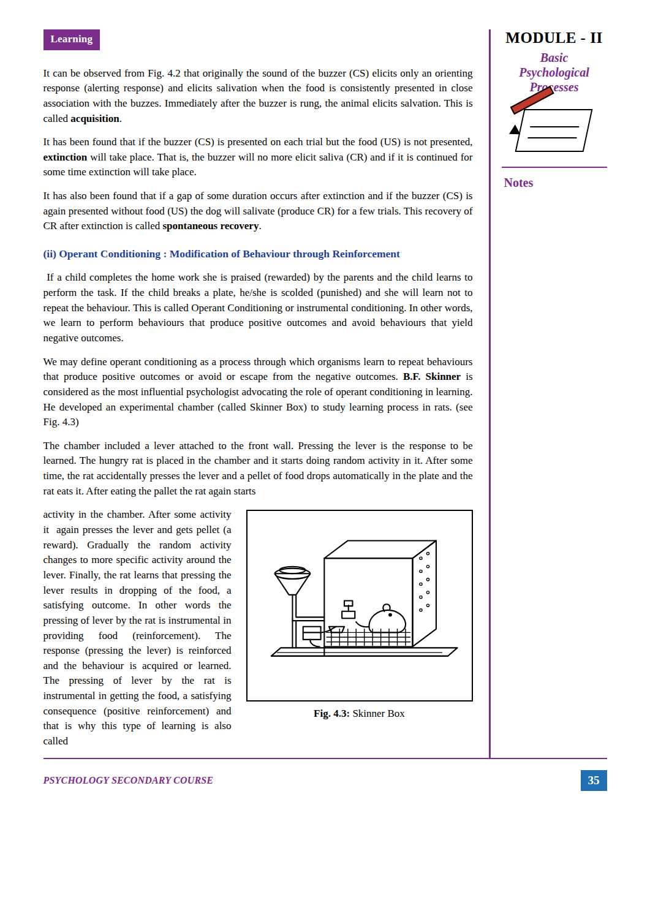Learning
It can be observed from Fig. 4.2 that originally the sound of the buzzer (CS) elicits only an orienting response (alerting response) and elicits salivation when the food is consistently presented in close association with the buzzes. Immediately after the buzzer is rung, the animal elicits salvation. This is called acquisition.
It has been found that if the buzzer (CS) is presented on each trial but the food (US) is not presented, extinction will take place. That is, the buzzer will no more elicit saliva (CR) and if it is continued for some time extinction will take place.
It has also been found that if a gap of some duration occurs after extinction and if the buzzer (CS) is again presented without food (US) the dog will salivate (produce CR) for a few trials. This recovery of CR after extinction is called spontaneous recovery.
(ii) Operant Conditioning : Modification of Behaviour through Reinforcement
If a child completes the home work she is praised (rewarded) by the parents and the child learns to perform the task. If the child breaks a plate, he/she is scolded (punished) and she will learn not to repeat the behaviour. This is called Operant Conditioning or instrumental conditioning. In other words, we learn to perform behaviours that produce positive outcomes and avoid behaviours that yield negative outcomes.
We may define operant conditioning as a process through which organisms learn to repeat behaviours that produce positive outcomes or avoid or escape from the negative outcomes. B.F. Skinner is considered as the most influential psychologist advocating the role of operant conditioning in learning. He developed an experimental chamber (called Skinner Box) to study learning process in rats. (see Fig. 4.3)
The chamber included a lever attached to the front wall. Pressing the lever is the response to be learned. The hungry rat is placed in the chamber and it starts doing random activity in it. After some time, the rat accidentally presses the lever and a pellet of food drops automatically in the plate and the rat eats it. After eating the pallet the rat again starts
Fig. 4.3: Skinner Box
activity in the chamber. After some activity it again presses the lever and gets pellet (a reward). Gradually the random activity changes to more specific activity around the lever. Finally, the rat learns that pressing the lever results in dropping of the food, a satisfying outcome. In other words the pressing of lever by the rat is instrumental in providing food (reinforcement). The response (pressing the lever) is reinforced and the behaviour is acquired or learned. The pressing of lever by the rat is instrumental in getting the food, a satisfying consequence (positive reinforcement) and that is why this type of learning is also called
MODULE - II
Basic
Psychological
Processes
Notes
PSYCHOLOGY SECONDARY COURSE
35